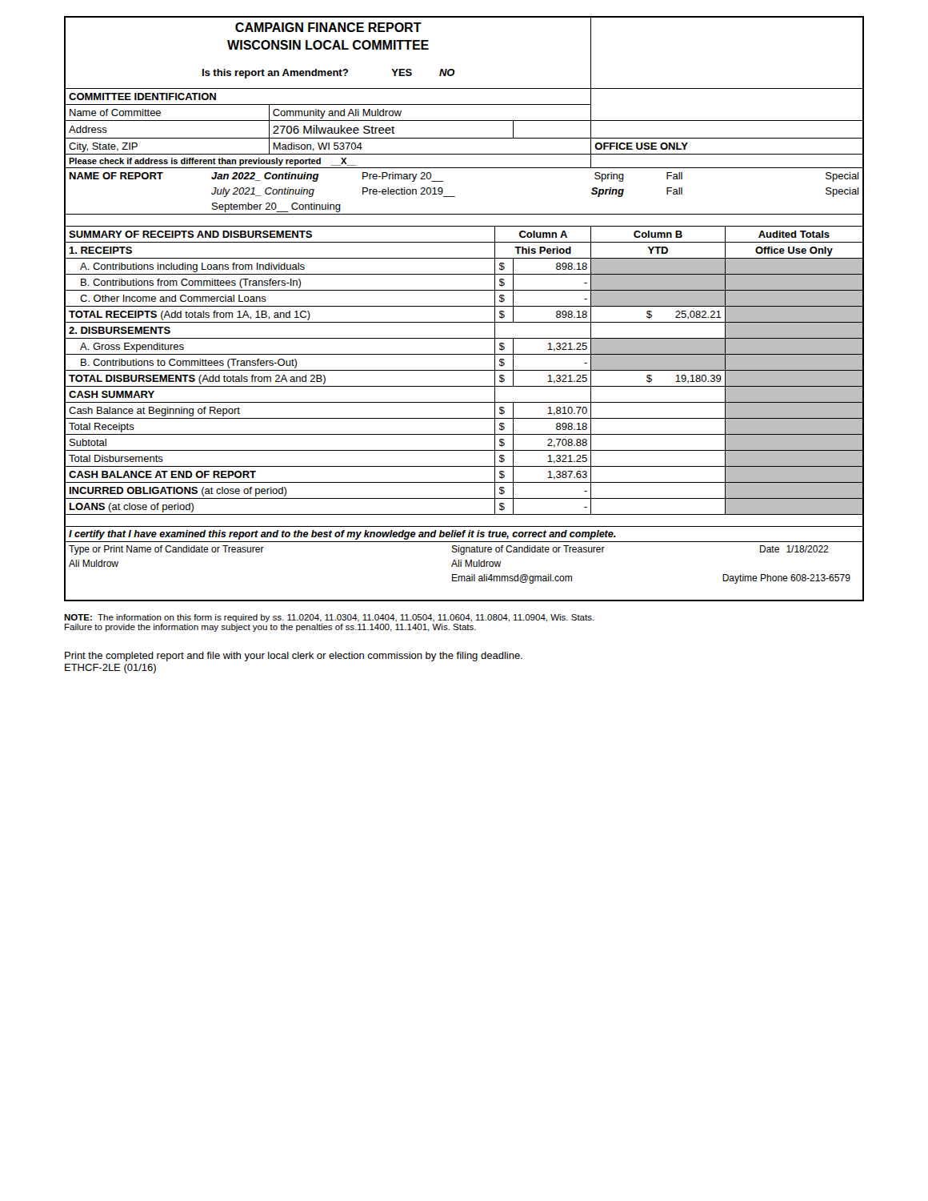| CAMPAIGN FINANCE REPORT WISCONSIN LOCAL COMMITTEE Is this report an Amendment? YES NO | |
| COMMITTEE IDENTIFICATION | |
| Name of Committee | Community and Ali Muldrow |
| Address | 2706 Milwaukee Street | | |
| City, State, ZIP | Madison, WI 53704 | OFFICE USE ONLY |
| Please check if address is different than previously reported __X__ | |
| / NAME OF REPORT / Jan 2022_ Continuing / Pre-Primary 20__ / Spring / Fall / Special / / / July 2021_ Continuing / Pre-election 2019__ / Spring / Fall / Special / / / September 20__ Continuing / |
| SUMMARY OF RECEIPTS AND DISBURSEMENTS | Column A | Column B | Audited Totals |
| 1. RECEIPTS | This Period | YTD | Office Use Only |
| A. Contributions including Loans from Individuals | $ | 898.18 | | |
| B. Contributions from Committees (Transfers-In) | $ | - | | |
| C. Other Income and Commercial Loans | $ | - | | |
| TOTAL RECEIPTS (Add totals from 1A, 1B, and 1C) | $ | 898.18 | $ 25,082.21 | |
| 2. DISBURSEMENTS | | | |
| A. Gross Expenditures | $ | 1,321.25 | | |
| B. Contributions to Committees (Transfers-Out) | $ | - | | |
| TOTAL DISBURSEMENTS (Add totals from 2A and 2B) | $ | 1,321.25 | $ 19,180.39 | |
| CASH SUMMARY | | | |
| Cash Balance at Beginning of Report | $ | 1,810.70 | | |
| Total Receipts | $ | 898.18 | | |
| Subtotal | $ | 2,708.88 | | |
| Total Disbursements | $ | 1,321.25 | | |
| CASH BALANCE AT END OF REPORT | $ | 1,387.63 | | |
| INCURRED OBLIGATIONS (at close of period) | $ | - | | |
| LOANS (at close of period) | $ | - | | |
| I certify that I have examined this report and to the best of my knowledge and belief it is true, correct and complete. |
| / Type or Print Name of Candidate or Treasurer / Signature of Candidate or Treasurer / Date / 1/18/2022 / / Ali Muldrow / Ali Muldrow / / / / / Email ali4mmsd@gmail.com / Daytime Phone 608-213-6579 / |
NOTE: The information on this form is required by ss. 11.0204, 11.0304, 11.0404, 11.0504, 11.0604, 11.0804, 11.0904, Wis. Stats.
Failure to provide the information may subject you to the penalties of ss.11.1400, 11.1401, Wis. Stats.
Print the completed report and file with your local clerk or election commission by the filing deadline.
ETHCF-2LE (01/16)